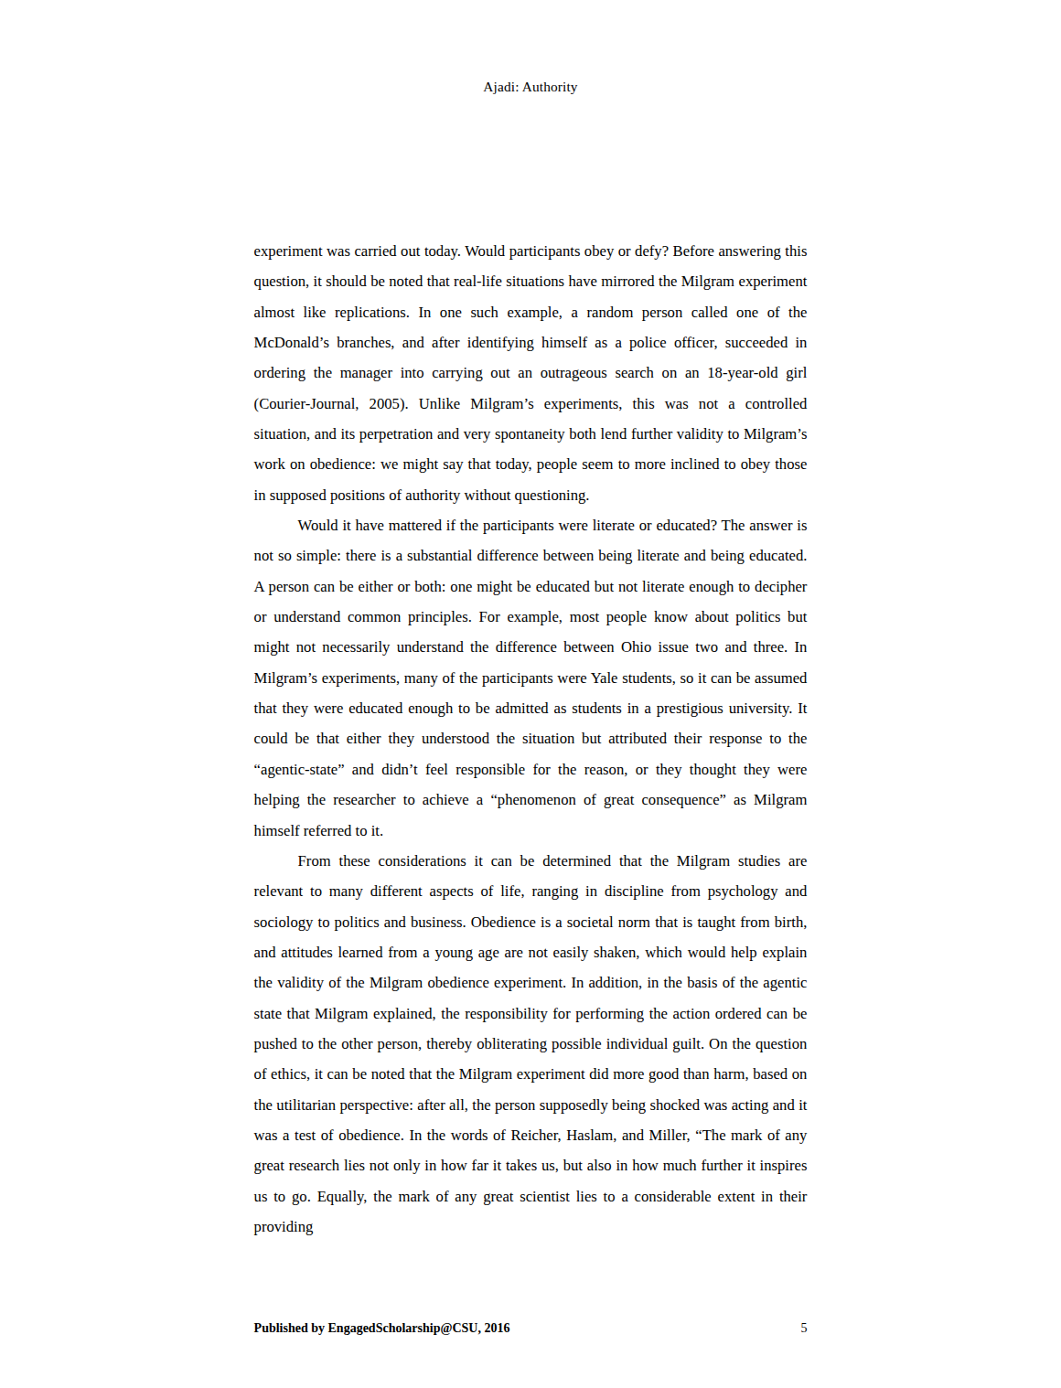Ajadi: Authority
experiment was carried out today. Would participants obey or defy? Before answering this question, it should be noted that real-life situations have mirrored the Milgram experiment almost like replications. In one such example, a random person called one of the McDonald’s branches, and after identifying himself as a police officer, succeeded in ordering the manager into carrying out an outrageous search on an 18-year-old girl (Courier-Journal, 2005). Unlike Milgram’s experiments, this was not a controlled situation, and its perpetration and very spontaneity both lend further validity to Milgram’s work on obedience: we might say that today, people seem to more inclined to obey those in supposed positions of authority without questioning.
Would it have mattered if the participants were literate or educated? The answer is not so simple: there is a substantial difference between being literate and being educated. A person can be either or both: one might be educated but not literate enough to decipher or understand common principles. For example, most people know about politics but might not necessarily understand the difference between Ohio issue two and three. In Milgram’s experiments, many of the participants were Yale students, so it can be assumed that they were educated enough to be admitted as students in a prestigious university. It could be that either they understood the situation but attributed their response to the “agentic-state” and didn’t feel responsible for the reason, or they thought they were helping the researcher to achieve a “phenomenon of great consequence” as Milgram himself referred to it.
From these considerations it can be determined that the Milgram studies are relevant to many different aspects of life, ranging in discipline from psychology and sociology to politics and business. Obedience is a societal norm that is taught from birth, and attitudes learned from a young age are not easily shaken, which would help explain the validity of the Milgram obedience experiment. In addition, in the basis of the agentic state that Milgram explained, the responsibility for performing the action ordered can be pushed to the other person, thereby obliterating possible individual guilt. On the question of ethics, it can be noted that the Milgram experiment did more good than harm, based on the utilitarian perspective: after all, the person supposedly being shocked was acting and it was a test of obedience. In the words of Reicher, Haslam, and Miller, “The mark of any great research lies not only in how far it takes us, but also in how much further it inspires us to go. Equally, the mark of any great scientist lies to a considerable extent in their providing
Published by EngagedScholarship@CSU, 2016
5